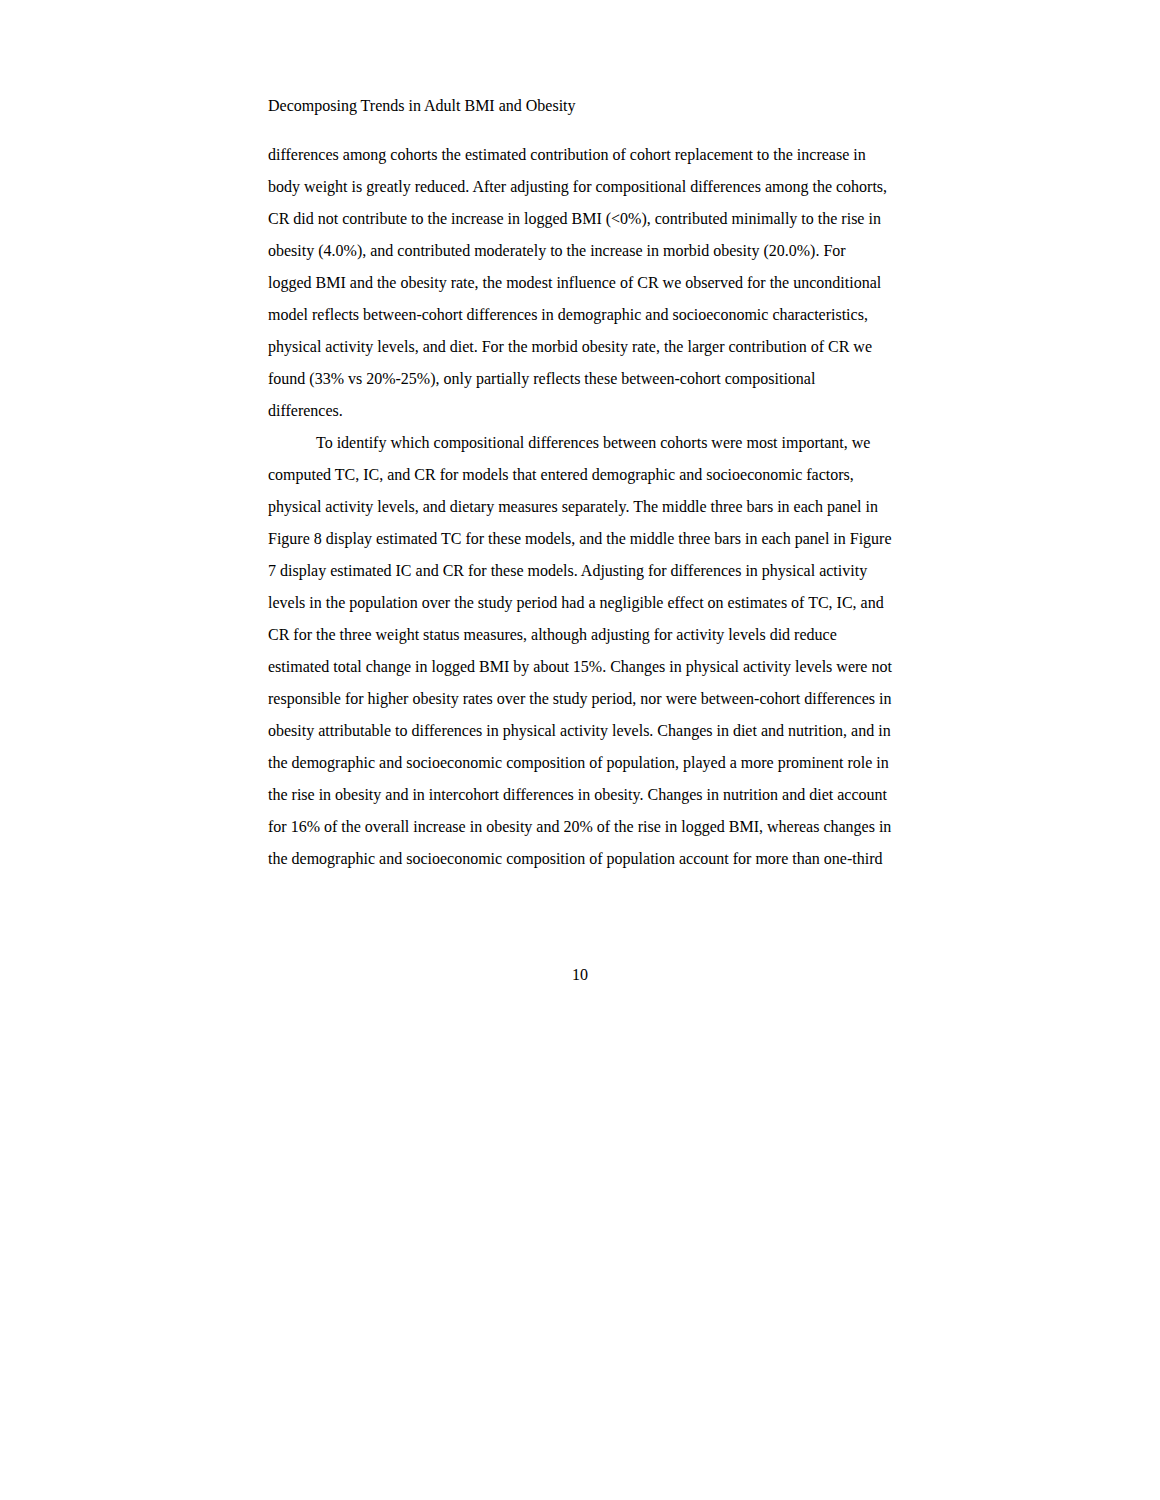Decomposing Trends in Adult BMI and Obesity
differences among cohorts the estimated contribution of cohort replacement to the increase in body weight is greatly reduced. After adjusting for compositional differences among the cohorts, CR did not contribute to the increase in logged BMI (<0%), contributed minimally to the rise in obesity (4.0%), and contributed moderately to the increase in morbid obesity (20.0%). For logged BMI and the obesity rate, the modest influence of CR we observed for the unconditional model reflects between-cohort differences in demographic and socioeconomic characteristics, physical activity levels, and diet. For the morbid obesity rate, the larger contribution of CR we found (33% vs 20%-25%), only partially reflects these between-cohort compositional differences.
To identify which compositional differences between cohorts were most important, we computed TC, IC, and CR for models that entered demographic and socioeconomic factors, physical activity levels, and dietary measures separately. The middle three bars in each panel in Figure 8 display estimated TC for these models, and the middle three bars in each panel in Figure 7 display estimated IC and CR for these models. Adjusting for differences in physical activity levels in the population over the study period had a negligible effect on estimates of TC, IC, and CR for the three weight status measures, although adjusting for activity levels did reduce estimated total change in logged BMI by about 15%. Changes in physical activity levels were not responsible for higher obesity rates over the study period, nor were between-cohort differences in obesity attributable to differences in physical activity levels. Changes in diet and nutrition, and in the demographic and socioeconomic composition of population, played a more prominent role in the rise in obesity and in intercohort differences in obesity. Changes in nutrition and diet account for 16% of the overall increase in obesity and 20% of the rise in logged BMI, whereas changes in the demographic and socioeconomic composition of population account for more than one-third
10